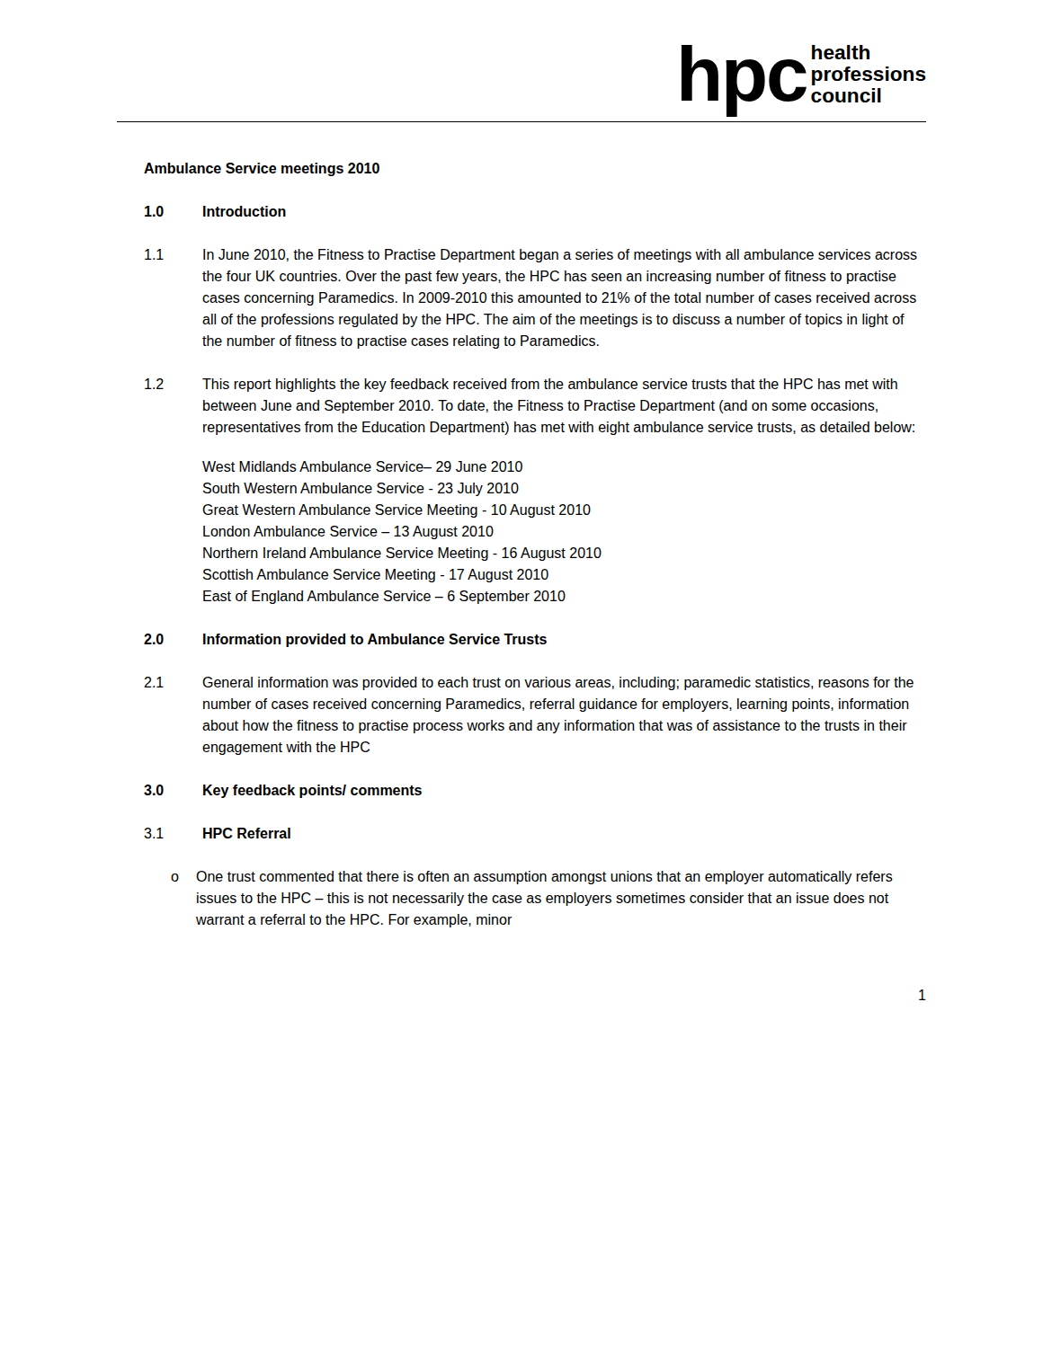hpc health
professions
council
Ambulance Service meetings 2010
1.0
Introduction
1.1
In June 2010, the Fitness to Practise Department began a series of meetings with all ambulance services across the four UK countries. Over the past few years, the HPC has seen an increasing number of fitness to practise cases concerning Paramedics. In 2009-2010 this amounted to 21% of the total number of cases received across all of the professions regulated by the HPC. The aim of the meetings is to discuss a number of topics in light of the number of fitness to practise cases relating to Paramedics.
1.2
This report highlights the key feedback received from the ambulance service trusts that the HPC has met with between June and September 2010. To date, the Fitness to Practise Department (and on some occasions, representatives from the Education Department) has met with eight ambulance service trusts, as detailed below:
West Midlands Ambulance Service– 29 June 2010
South Western Ambulance Service - 23 July 2010
Great Western Ambulance Service Meeting - 10 August 2010
London Ambulance Service – 13 August 2010
Northern Ireland Ambulance Service Meeting - 16 August 2010
Scottish Ambulance Service Meeting - 17 August 2010
East of England Ambulance Service – 6 September 2010
2.0
Information provided to Ambulance Service Trusts
2.1
General information was provided to each trust on various areas, including; paramedic statistics, reasons for the number of cases received concerning Paramedics, referral guidance for employers, learning points, information about how the fitness to practise process works and any information that was of assistance to the trusts in their engagement with the HPC
3.0
Key feedback points/ comments
3.1
HPC Referral
One trust commented that there is often an assumption amongst unions that an employer automatically refers issues to the HPC – this is not necessarily the case as employers sometimes consider that an issue does not warrant a referral to the HPC. For example, minor
1